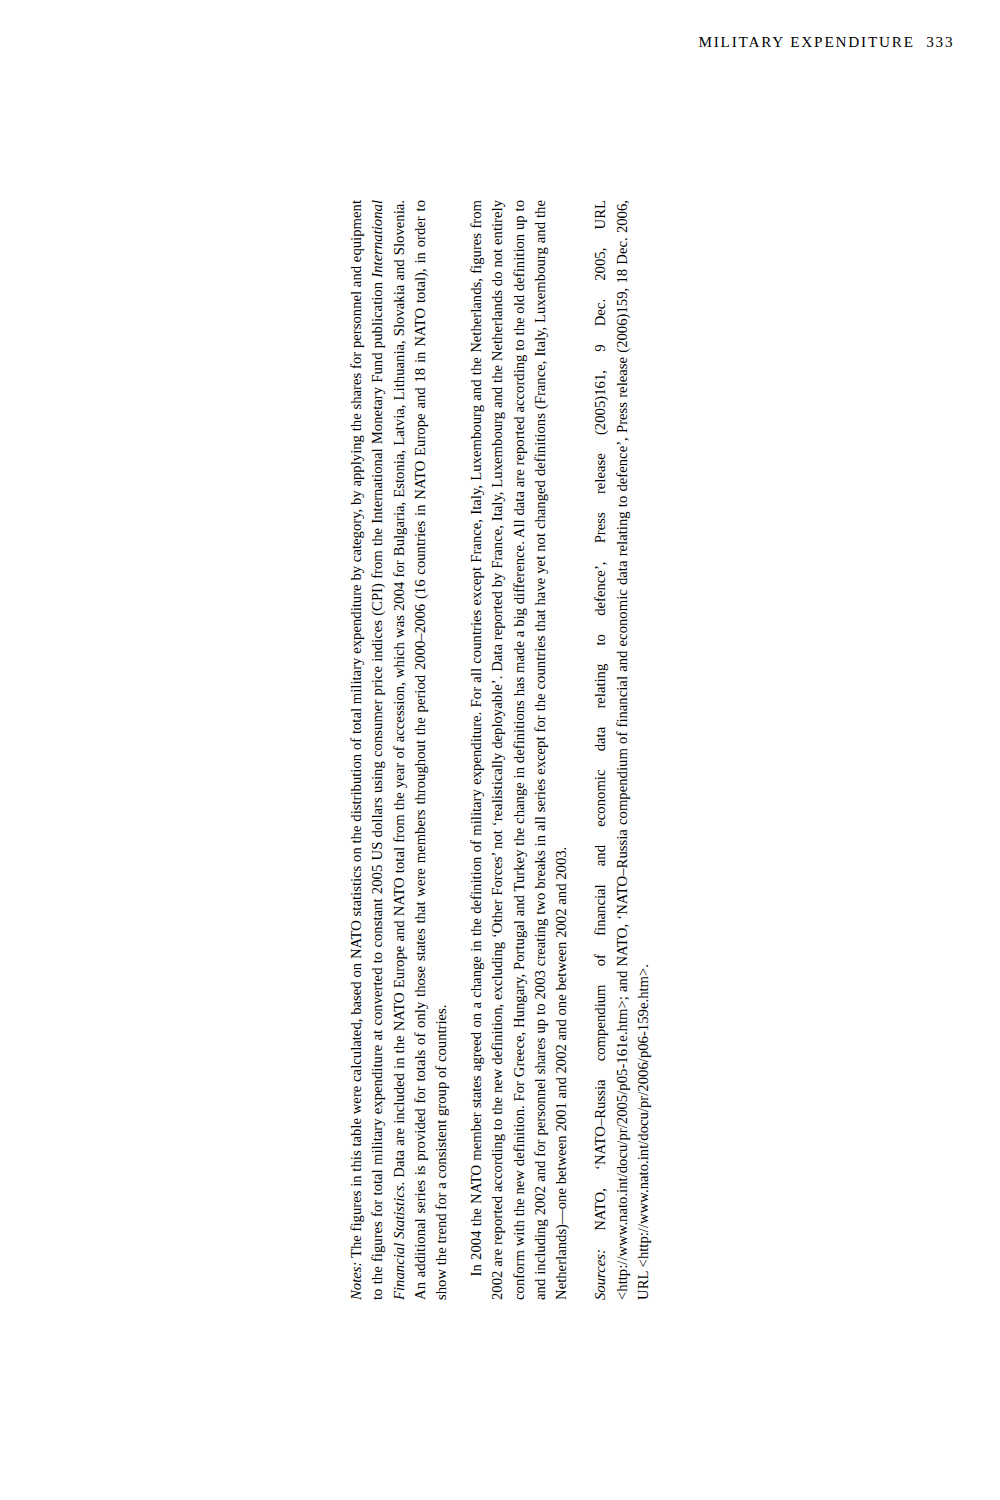Military Expenditure 333
Notes: The figures in this table were calculated, based on NATO statistics on the distribution of total military expenditure by category, by applying the shares for personnel and equipment to the figures for total military expenditure at converted to constant 2005 US dollars using consumer price indices (CPI) from the International Monetary Fund publication International Financial Statistics. Data are included in the NATO Europe and NATO total from the year of accession, which was 2004 for Bulgaria, Estonia, Latvia, Lithuania, Slovakia and Slovenia. An additional series is provided for totals of only those states that were members throughout the period 2000–2006 (16 countries in NATO Europe and 18 in NATO total), in order to show the trend for a consistent group of countries.
In 2004 the NATO member states agreed on a change in the definition of military expenditure. For all countries except France, Italy, Luxembourg and the Netherlands, figures from 2002 are reported according to the new definition, excluding ‘Other Forces’ not ‘realistically deployable’. Data reported by France, Italy, Luxembourg and the Netherlands do not entirely conform with the new definition. For Greece, Hungary, Portugal and Turkey the change in definitions has made a big difference. All data are reported according to the old definition up to and including 2002 and for personnel shares up to 2003 creating two breaks in all series except for the countries that have yet not changed definitions (France, Italy, Luxembourg and the Netherlands)—one between 2001 and 2002 and one between 2002 and 2003.
Sources: NATO, ‘NATO–Russia compendium of financial and economic data relating to defence’, Press release (2005)161, 9 Dec. 2005, URL <http://www.nato.int/docu/pr/2005/p05-161e.htm>; and NATO, ‘NATO–Russia compendium of financial and economic data relating to defence’, Press release (2006)159, 18 Dec. 2006, URL <http://www.nato.int/docu/pr/2006/p06-159e.htm>.